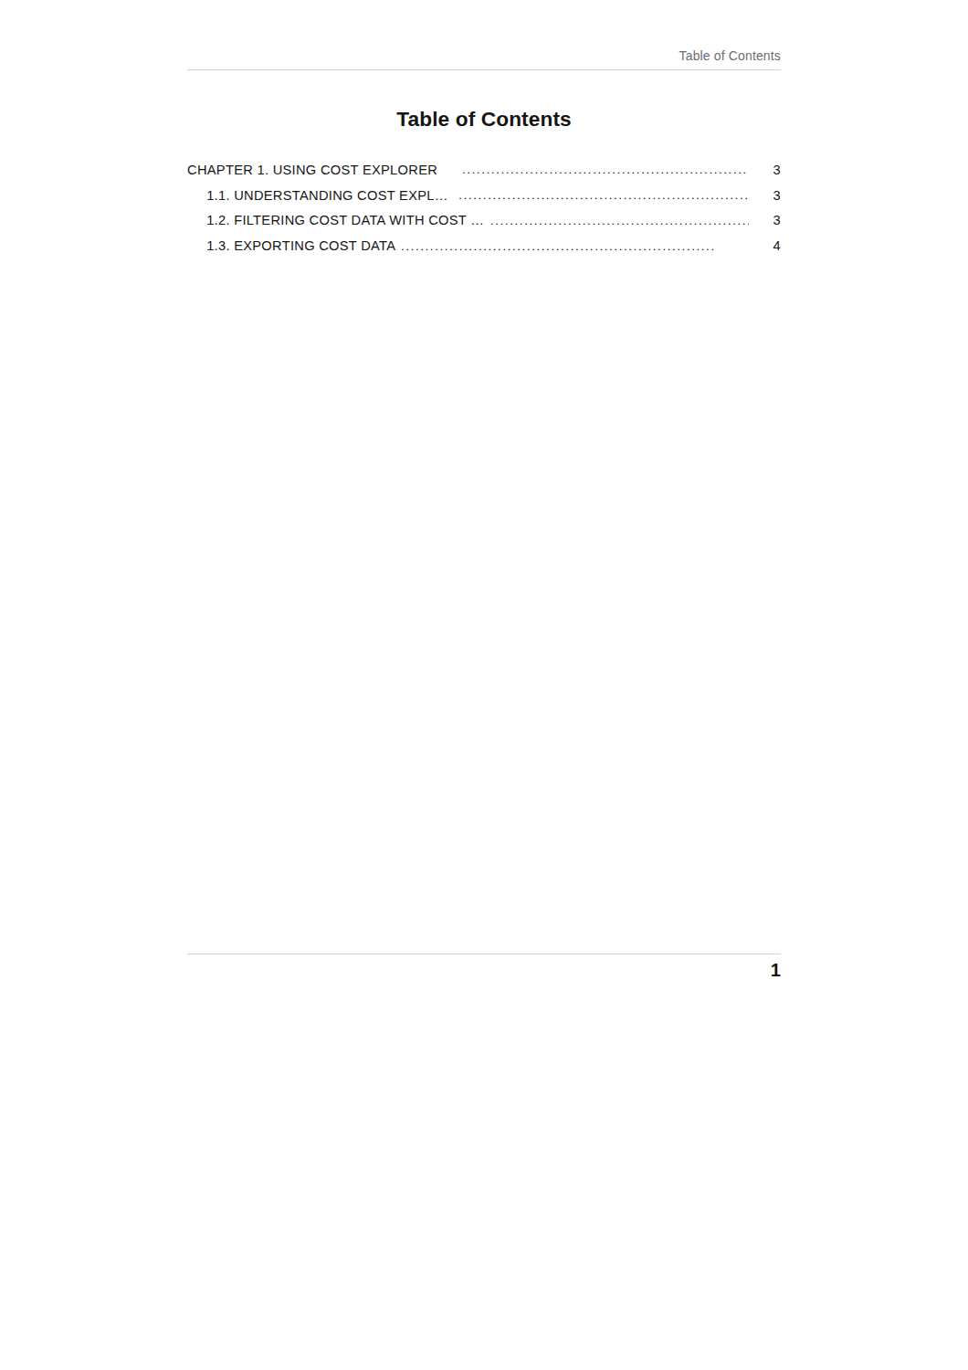Table of Contents
Table of Contents
Chapter 1. Using Cost Explorer ........................................................... 3
1.1. Understanding Cost Explorer ................................................................. 3
1.2. Filtering cost data with Cost Explorer ................................................................. 3
1.3. Exporting cost data ................................................................. 4
1